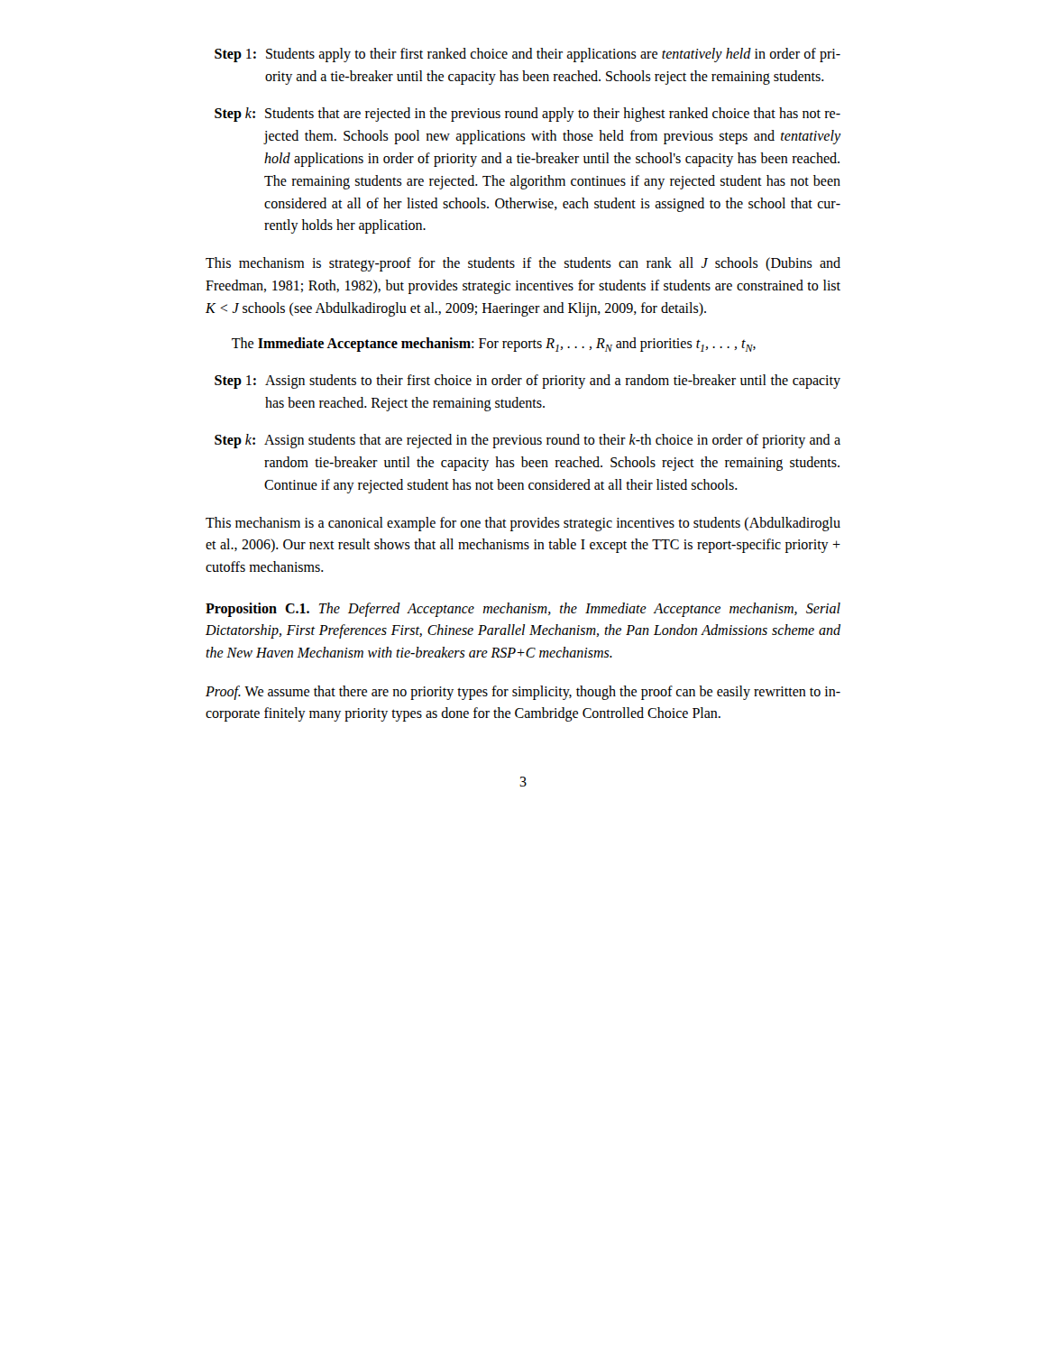Step 1:
Students apply to their first ranked choice and their applications are tentatively held in order of priority and a tie-breaker until the capacity has been reached. Schools reject the remaining students.
Step k:
Students that are rejected in the previous round apply to their highest ranked choice that has not rejected them. Schools pool new applications with those held from previous steps and tentatively hold applications in order of priority and a tie-breaker until the school's capacity has been reached. The remaining students are rejected. The algorithm continues if any rejected student has not been considered at all of her listed schools. Otherwise, each student is assigned to the school that currently holds her application.
This mechanism is strategy-proof for the students if the students can rank all J schools (Dubins and Freedman, 1981; Roth, 1982), but provides strategic incentives for students if students are constrained to list K < J schools (see Abdulkadiroglu et al., 2009; Haeringer and Klijn, 2009, for details).
The Immediate Acceptance mechanism: For reports R1, . . . , RN and priorities t1, . . . , tN,
Step 1:
Assign students to their first choice in order of priority and a random tie-breaker until the capacity has been reached. Reject the remaining students.
Step k:
Assign students that are rejected in the previous round to their k-th choice in order of priority and a random tie-breaker until the capacity has been reached. Schools reject the remaining students. Continue if any rejected student has not been considered at all their listed schools.
This mechanism is a canonical example for one that provides strategic incentives to students (Abdulkadiroglu et al., 2006). Our next result shows that all mechanisms in table I except the TTC is report-specific priority + cutoffs mechanisms.
Proposition C.1. The Deferred Acceptance mechanism, the Immediate Acceptance mechanism, Serial Dictatorship, First Preferences First, Chinese Parallel Mechanism, the Pan London Admissions scheme and the New Haven Mechanism with tie-breakers are RSP+C mechanisms.
Proof. We assume that there are no priority types for simplicity, though the proof can be easily rewritten to incorporate finitely many priority types as done for the Cambridge Controlled Choice Plan.
3